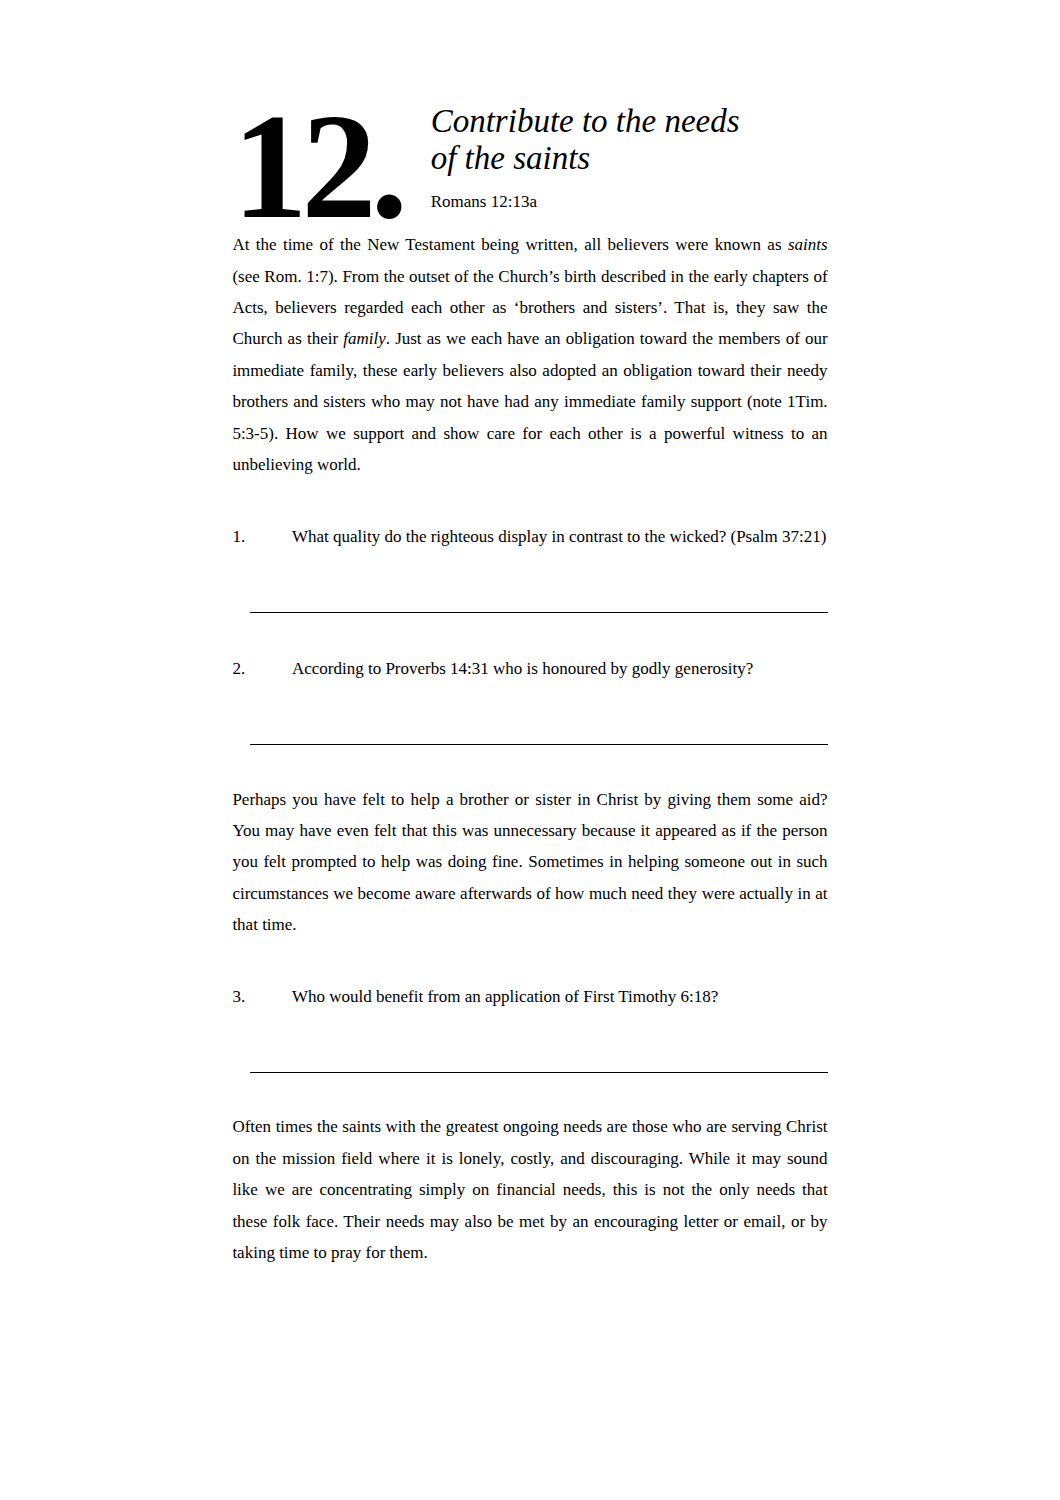12.
Contribute to the needs
of the saints
Romans 12:13a
At the time of the New Testament being written, all believers were known as saints (see Rom. 1:7). From the outset of the Church’s birth described in the early chapters of Acts, believers regarded each other as ‘brothers and sisters’. That is, they saw the Church as their family. Just as we each have an obligation toward the members of our immediate family, these early believers also adopted an obligation toward their needy brothers and sisters who may not have had any immediate family support (note 1Tim. 5:3-5). How we support and show care for each other is a powerful witness to an unbelieving world.
1.
What quality do the righteous display in contrast to the wicked? (Psalm 37:21)
2.
According to Proverbs 14:31 who is honoured by godly generosity?
Perhaps you have felt to help a brother or sister in Christ by giving them some aid? You may have even felt that this was unnecessary because it appeared as if the person you felt prompted to help was doing fine. Sometimes in helping someone out in such circumstances we become aware afterwards of how much need they were actually in at that time.
3.
Who would benefit from an application of First Timothy 6:18?
Often times the saints with the greatest ongoing needs are those who are serving Christ on the mission field where it is lonely, costly, and discouraging. While it may sound like we are concentrating simply on financial needs, this is not the only needs that these folk face. Their needs may also be met by an encouraging letter or email, or by taking time to pray for them.